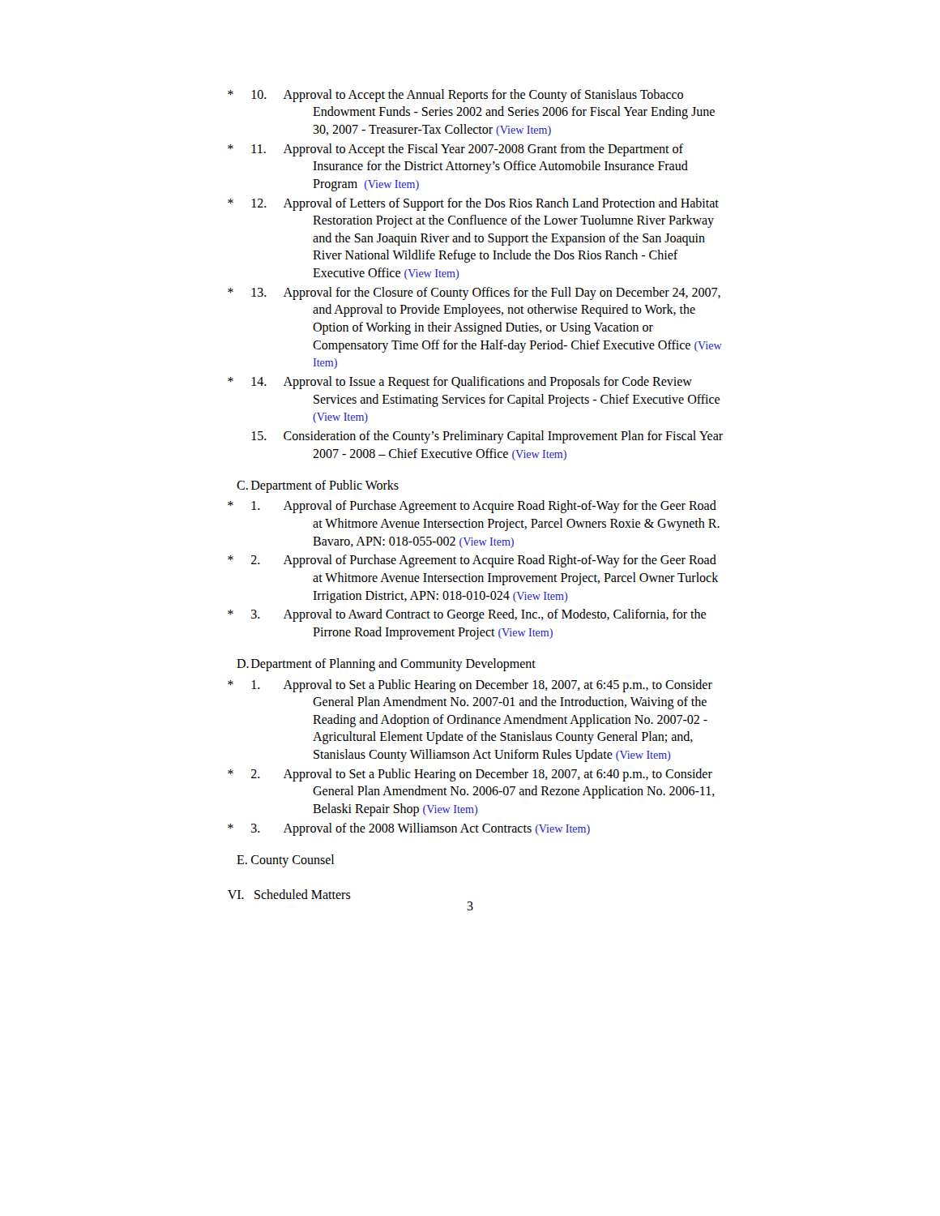*
10.
Approval to Accept the Annual Reports for the County of Stanislaus Tobacco Endowment Funds - Series 2002 and Series 2006 for Fiscal Year Ending June 30, 2007 - Treasurer-Tax Collector (View Item)
*
11.
Approval to Accept the Fiscal Year 2007-2008 Grant from the Department of Insurance for the District Attorney’s Office Automobile Insurance Fraud Program (View Item)
*
12.
Approval of Letters of Support for the Dos Rios Ranch Land Protection and Habitat Restoration Project at the Confluence of the Lower Tuolumne River Parkway and the San Joaquin River and to Support the Expansion of the San Joaquin River National Wildlife Refuge to Include the Dos Rios Ranch - Chief Executive Office (View Item)
*
13.
Approval for the Closure of County Offices for the Full Day on December 24, 2007, and Approval to Provide Employees, not otherwise Required to Work, the Option of Working in their Assigned Duties, or Using Vacation or Compensatory Time Off for the Half-day Period- Chief Executive Office (View Item)
*
14.
Approval to Issue a Request for Qualifications and Proposals for Code Review Services and Estimating Services for Capital Projects - Chief Executive Office (View Item)
15.
Consideration of the County’s Preliminary Capital Improvement Plan for Fiscal Year 2007 - 2008 – Chief Executive Office (View Item)
C.
Department of Public Works
*
1.
Approval of Purchase Agreement to Acquire Road Right-of-Way for the Geer Road at Whitmore Avenue Intersection Project, Parcel Owners Roxie & Gwyneth R. Bavaro, APN: 018-055-002 (View Item)
*
2.
Approval of Purchase Agreement to Acquire Road Right-of-Way for the Geer Road at Whitmore Avenue Intersection Improvement Project, Parcel Owner Turlock Irrigation District, APN: 018-010-024 (View Item)
*
3.
Approval to Award Contract to George Reed, Inc., of Modesto, California, for the Pirrone Road Improvement Project (View Item)
D.
Department of Planning and Community Development
*
1.
Approval to Set a Public Hearing on December 18, 2007, at 6:45 p.m., to Consider General Plan Amendment No. 2007-01 and the Introduction, Waiving of the Reading and Adoption of Ordinance Amendment Application No. 2007-02 - Agricultural Element Update of the Stanislaus County General Plan; and, Stanislaus County Williamson Act Uniform Rules Update (View Item)
*
2.
Approval to Set a Public Hearing on December 18, 2007, at 6:40 p.m., to Consider General Plan Amendment No. 2006-07 and Rezone Application No. 2006-11, Belaski Repair Shop (View Item)
*
3.
Approval of the 2008 Williamson Act Contracts (View Item)
E.
County Counsel
VI.
Scheduled Matters
3